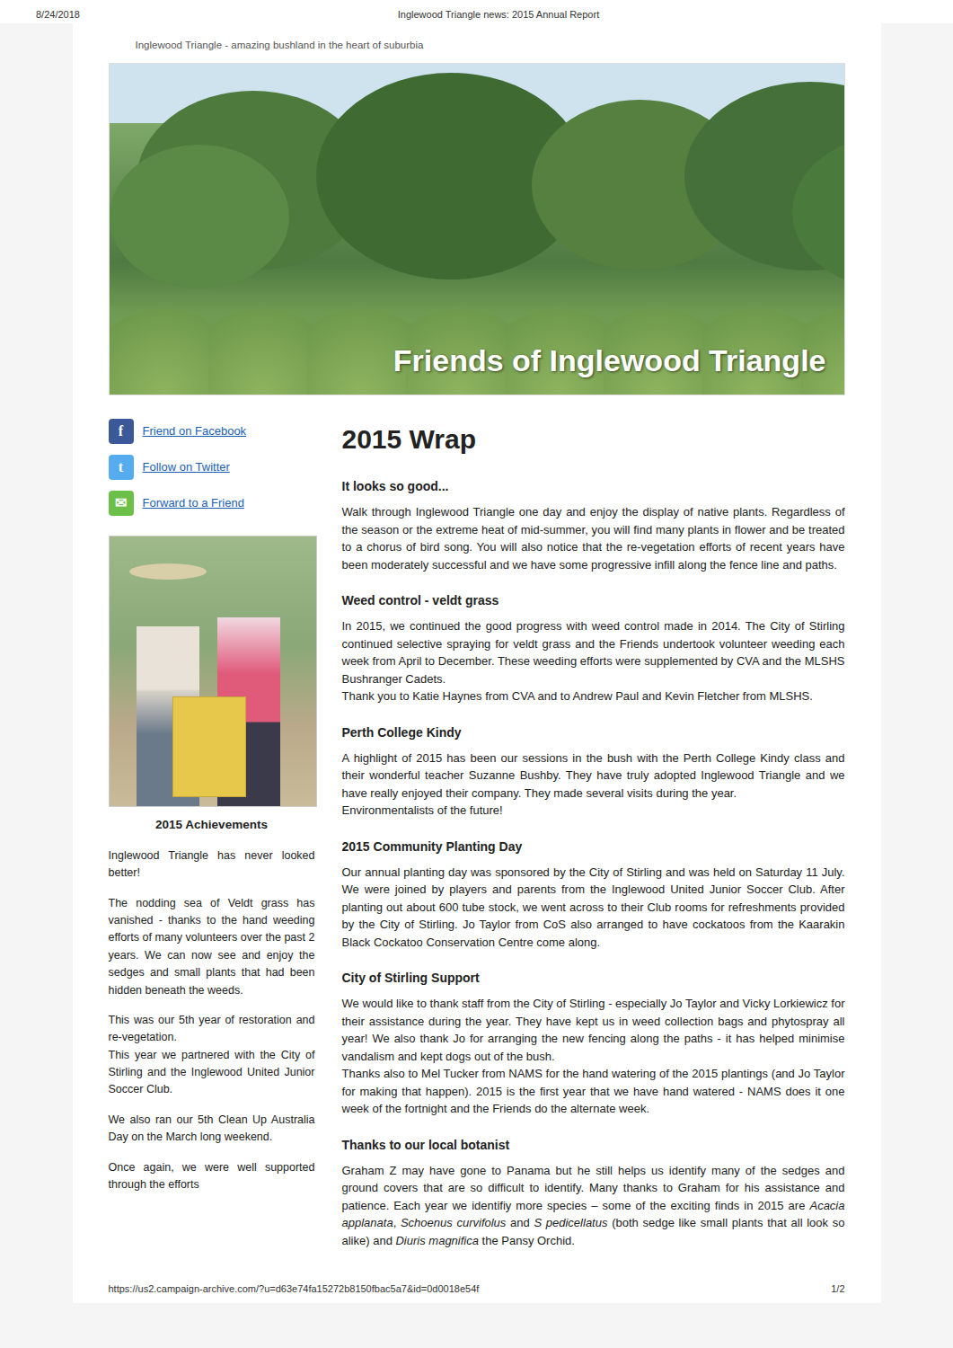8/24/2018
Inglewood Triangle news: 2015 Annual Report
Inglewood Triangle - amazing bushland in the heart of suburbia
Friends of Inglewood Triangle
f
Friend on Facebook
t
Follow on Twitter
✉
Forward to a Friend
2015 Achievements
Inglewood Triangle has never looked better!
The nodding sea of Veldt grass has vanished - thanks to the hand weeding efforts of many volunteers over the past 2 years. We can now see and enjoy the sedges and small plants that had been hidden beneath the weeds.
This was our 5th year of restoration and re-vegetation.
This year we partnered with the City of Stirling and the Inglewood United Junior Soccer Club.
We also ran our 5th Clean Up Australia Day on the March long weekend.
Once again, we were well supported through the efforts
2015 Wrap
It looks so good...
Walk through Inglewood Triangle one day and enjoy the display of native plants. Regardless of the season or the extreme heat of mid-summer, you will find many plants in flower and be treated to a chorus of bird song. You will also notice that the re-vegetation efforts of recent years have been moderately successful and we have some progressive infill along the fence line and paths.
Weed control - veldt grass
In 2015, we continued the good progress with weed control made in 2014. The City of Stirling continued selective spraying for veldt grass and the Friends undertook volunteer weeding each week from April to December. These weeding efforts were supplemented by CVA and the MLSHS Bushranger Cadets.
Thank you to Katie Haynes from CVA and to Andrew Paul and Kevin Fletcher from MLSHS.
Perth College Kindy
A highlight of 2015 has been our sessions in the bush with the Perth College Kindy class and their wonderful teacher Suzanne Bushby. They have truly adopted Inglewood Triangle and we have really enjoyed their company. They made several visits during the year.
Environmentalists of the future!
2015 Community Planting Day
Our annual planting day was sponsored by the City of Stirling and was held on Saturday 11 July. We were joined by players and parents from the Inglewood United Junior Soccer Club. After planting out about 600 tube stock, we went across to their Club rooms for refreshments provided by the City of Stirling. Jo Taylor from CoS also arranged to have cockatoos from the Kaarakin Black Cockatoo Conservation Centre come along.
City of Stirling Support
We would like to thank staff from the City of Stirling - especially Jo Taylor and Vicky Lorkiewicz for their assistance during the year. They have kept us in weed collection bags and phytospray all year! We also thank Jo for arranging the new fencing along the paths - it has helped minimise vandalism and kept dogs out of the bush.
Thanks also to Mel Tucker from NAMS for the hand watering of the 2015 plantings (and Jo Taylor for making that happen). 2015 is the first year that we have hand watered - NAMS does it one week of the fortnight and the Friends do the alternate week.
Thanks to our local botanist
Graham Z may have gone to Panama but he still helps us identify many of the sedges and ground covers that are so difficult to identify. Many thanks to Graham for his assistance and patience. Each year we identifiy more species – some of the exciting finds in 2015 are Acacia applanata, Schoenus curvifolus and S pedicellatus (both sedge like small plants that all look so alike) and Diuris magnifica the Pansy Orchid.
https://us2.campaign-archive.com/?u=d63e74fa15272b8150fbac5a7&id=0d0018e54f
1/2